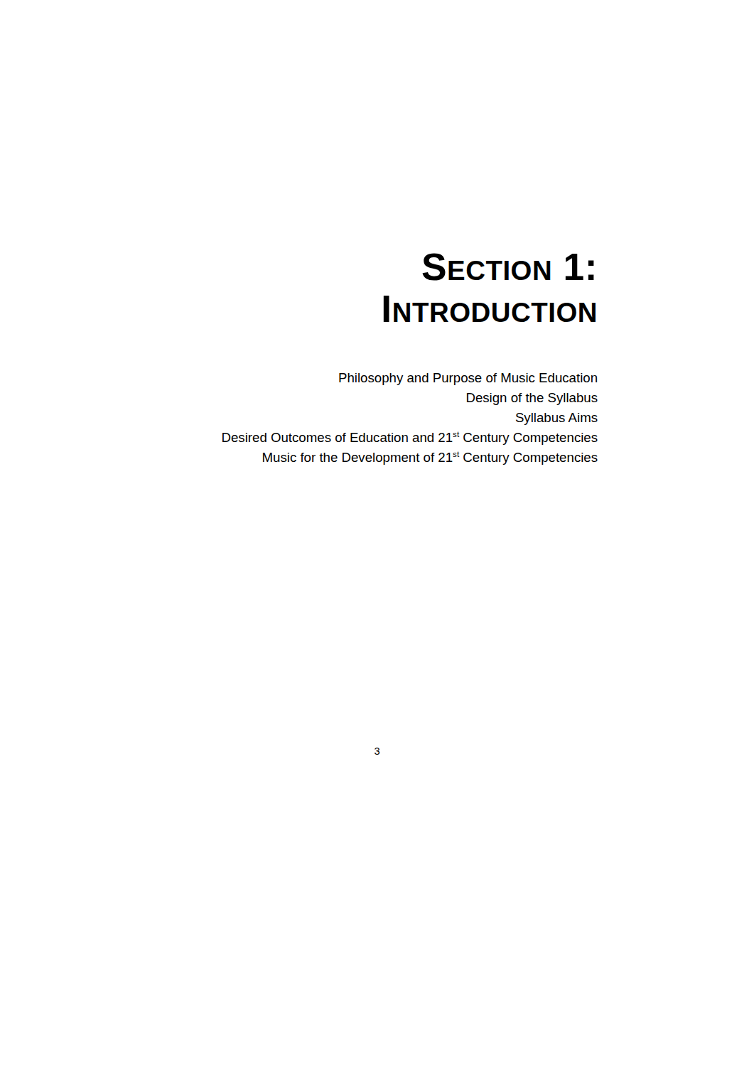SECTION 1:
INTRODUCTION
Philosophy and Purpose of Music Education
Design of the Syllabus
Syllabus Aims
Desired Outcomes of Education and 21st Century Competencies
Music for the Development of 21st Century Competencies
3